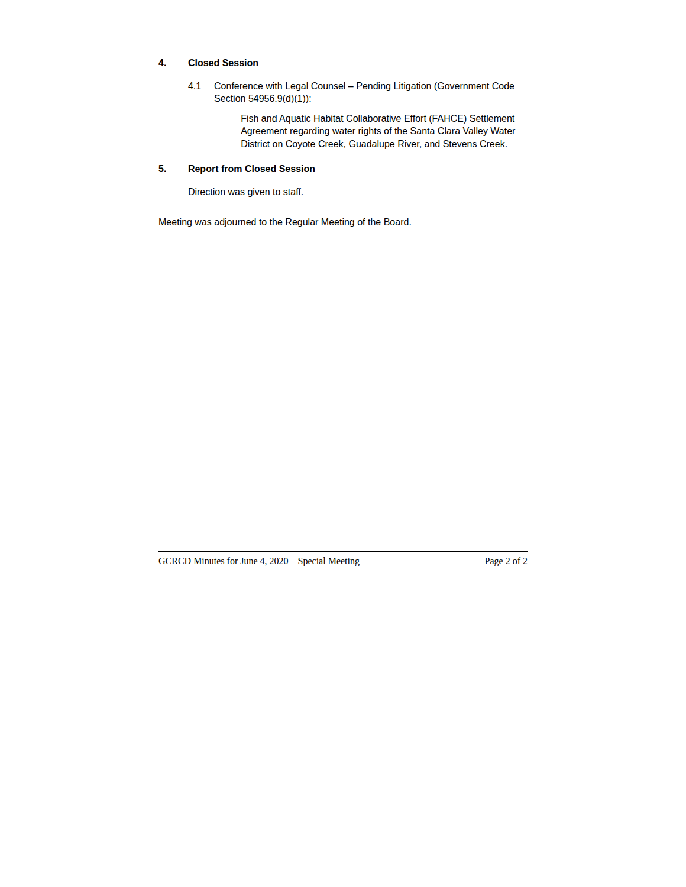4.
Closed Session
4.1
Conference with Legal Counsel – Pending Litigation (Government Code Section 54956.9(d)(1)):
Fish and Aquatic Habitat Collaborative Effort (FAHCE) Settlement Agreement regarding water rights of the Santa Clara Valley Water District on Coyote Creek, Guadalupe River, and Stevens Creek.
5.
Report from Closed Session
Direction was given to staff.
Meeting was adjourned to the Regular Meeting of the Board.
GCRCD Minutes for June 4, 2020 – Special Meeting
Page 2 of 2